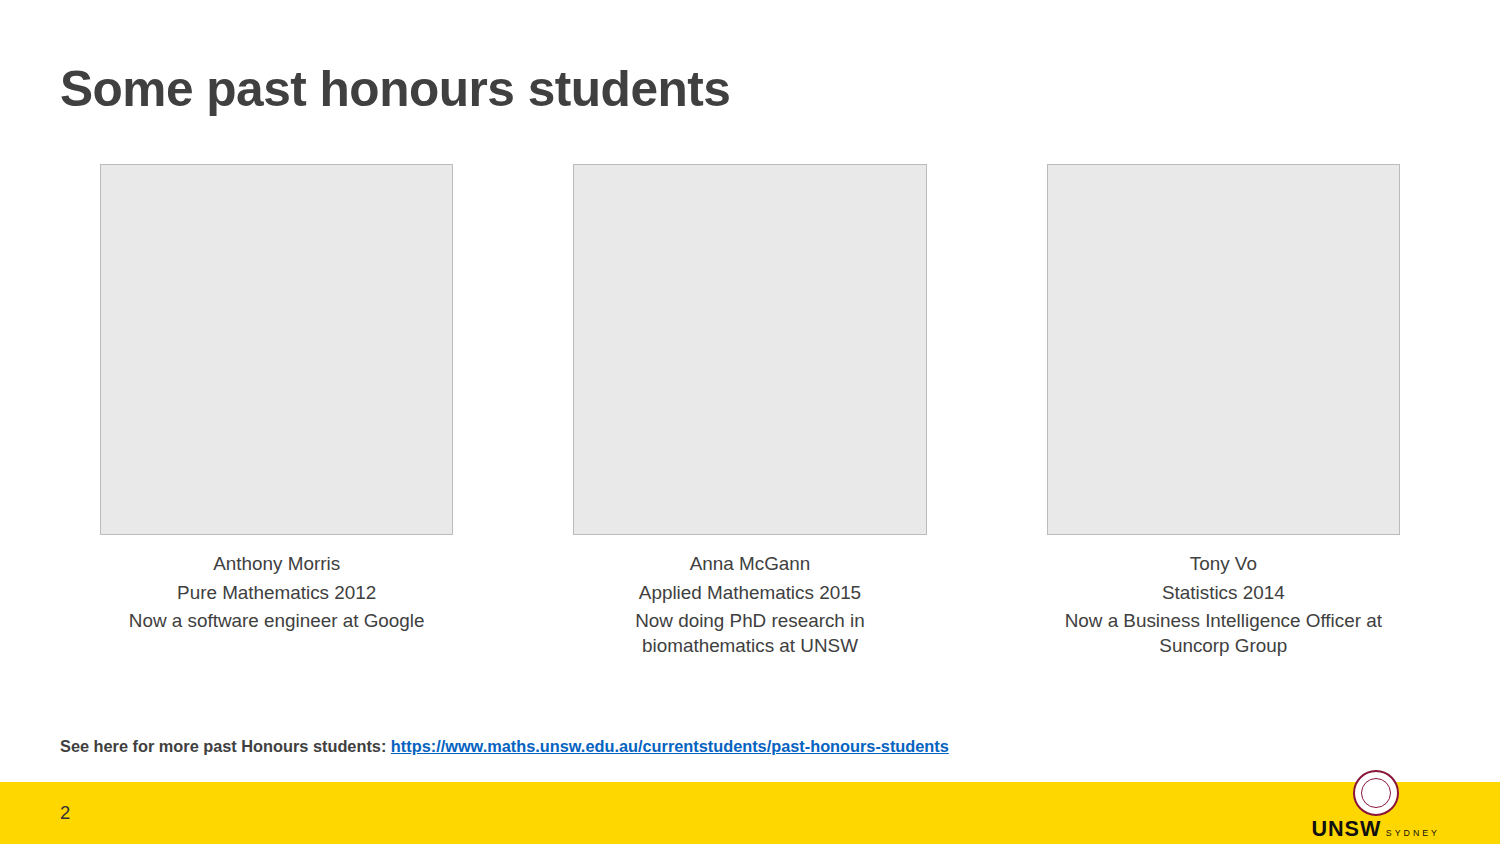Some past honours students
Anthony Morris
Pure Mathematics 2012
Now a software engineer at Google
Anna McGann
Applied Mathematics 2015
Now doing PhD research in biomathematics at UNSW
Tony Vo
Statistics 2014
Now a Business Intelligence Officer at Suncorp Group
See here for more past Honours students: https://www.maths.unsw.edu.au/currentstudents/past-honours-students
2
UNSW SYDNEY